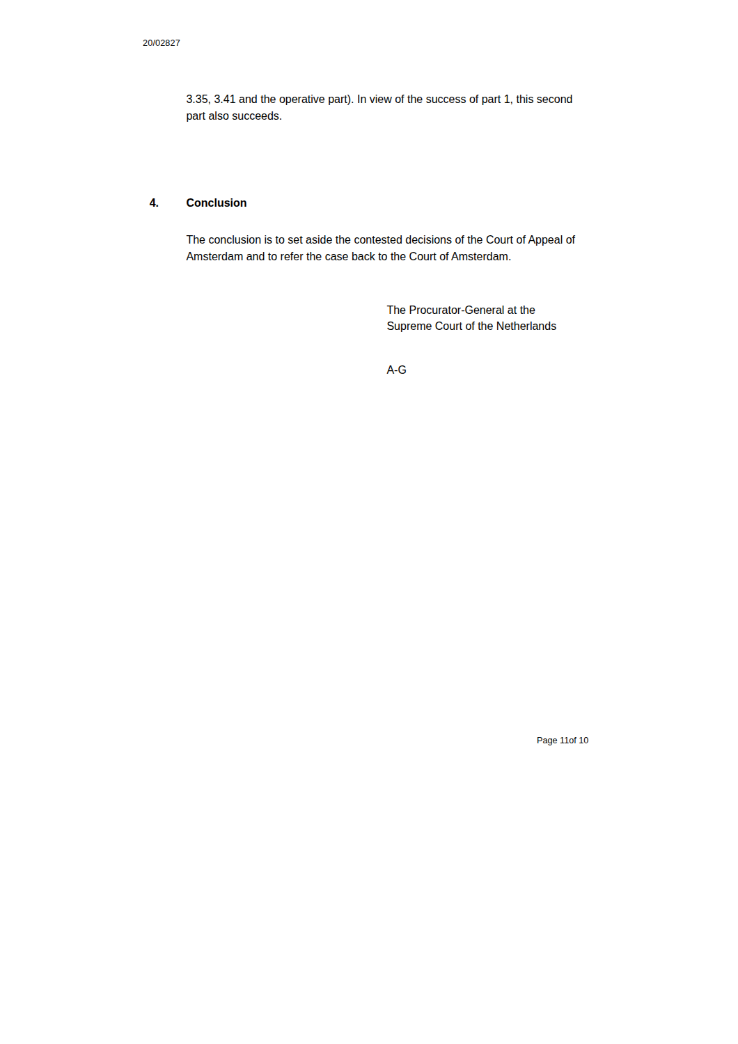20/02827
3.35, 3.41 and the operative part). In view of the success of part 1, this second part also succeeds.
4. Conclusion
The conclusion is to set aside the contested decisions of the Court of Appeal of Amsterdam and to refer the case back to the Court of Amsterdam.
The Procurator-General at the
Supreme Court of the Netherlands
A-G
Page 11of 10